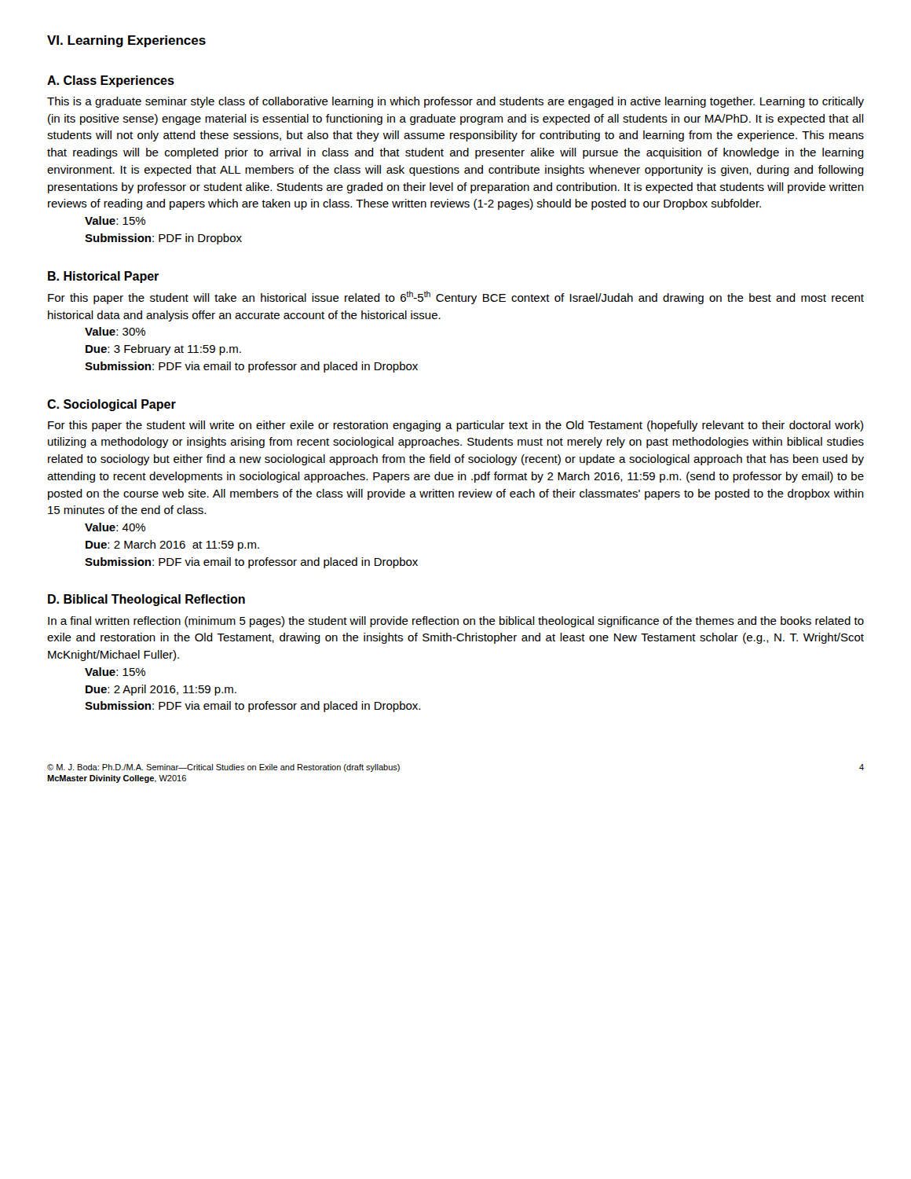VI. Learning Experiences
A. Class Experiences
This is a graduate seminar style class of collaborative learning in which professor and students are engaged in active learning together. Learning to critically (in its positive sense) engage material is essential to functioning in a graduate program and is expected of all students in our MA/PhD. It is expected that all students will not only attend these sessions, but also that they will assume responsibility for contributing to and learning from the experience. This means that readings will be completed prior to arrival in class and that student and presenter alike will pursue the acquisition of knowledge in the learning environment. It is expected that ALL members of the class will ask questions and contribute insights whenever opportunity is given, during and following presentations by professor or student alike. Students are graded on their level of preparation and contribution. It is expected that students will provide written reviews of reading and papers which are taken up in class. These written reviews (1-2 pages) should be posted to our Dropbox subfolder.
Value: 15%
Submission: PDF in Dropbox
B. Historical Paper
For this paper the student will take an historical issue related to 6th-5th Century BCE context of Israel/Judah and drawing on the best and most recent historical data and analysis offer an accurate account of the historical issue.
Value: 30%
Due: 3 February at 11:59 p.m.
Submission: PDF via email to professor and placed in Dropbox
C. Sociological Paper
For this paper the student will write on either exile or restoration engaging a particular text in the Old Testament (hopefully relevant to their doctoral work) utilizing a methodology or insights arising from recent sociological approaches. Students must not merely rely on past methodologies within biblical studies related to sociology but either find a new sociological approach from the field of sociology (recent) or update a sociological approach that has been used by attending to recent developments in sociological approaches. Papers are due in .pdf format by 2 March 2016, 11:59 p.m. (send to professor by email) to be posted on the course web site. All members of the class will provide a written review of each of their classmates' papers to be posted to the dropbox within 15 minutes of the end of class.
Value: 40%
Due: 2 March 2016 at 11:59 p.m.
Submission: PDF via email to professor and placed in Dropbox
D. Biblical Theological Reflection
In a final written reflection (minimum 5 pages) the student will provide reflection on the biblical theological significance of the themes and the books related to exile and restoration in the Old Testament, drawing on the insights of Smith-Christopher and at least one New Testament scholar (e.g., N. T. Wright/Scot McKnight/Michael Fuller).
Value: 15%
Due: 2 April 2016, 11:59 p.m.
Submission: PDF via email to professor and placed in Dropbox.
© M. J. Boda: Ph.D./M.A. Seminar—Critical Studies on Exile and Restoration (draft syllabus)
McMaster Divinity College, W2016
4